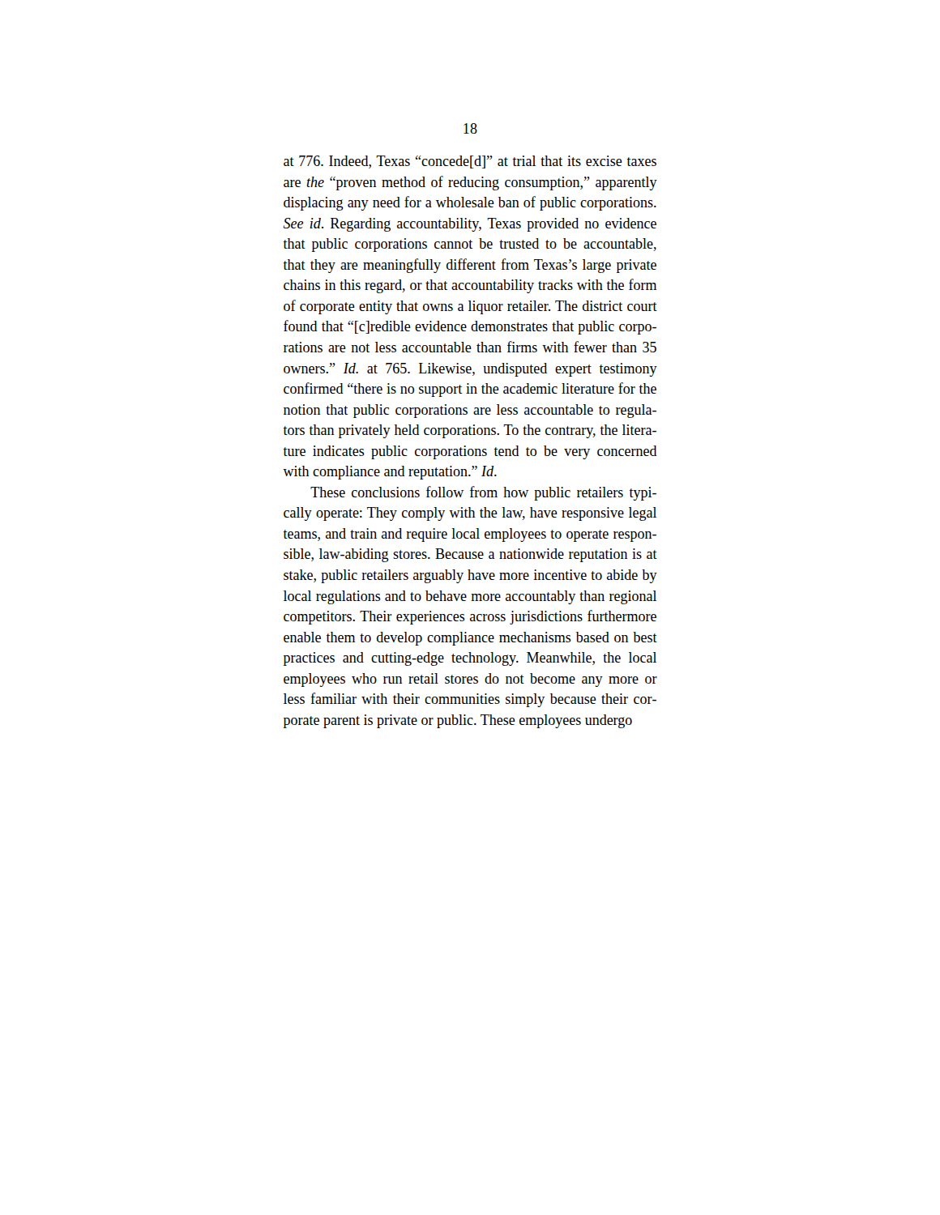18
at 776. Indeed, Texas “concede[d]” at trial that its excise taxes are the “proven method of reducing consumption,” apparently displacing any need for a wholesale ban of public corporations. See id. Regarding accountability, Texas provided no evidence that public corporations cannot be trusted to be accountable, that they are meaningfully different from Texas’s large private chains in this regard, or that accountability tracks with the form of corporate entity that owns a liquor retailer. The district court found that “[c]redible evidence demonstrates that public corporations are not less accountable than firms with fewer than 35 owners.” Id. at 765. Likewise, undisputed expert testimony confirmed “there is no support in the academic literature for the notion that public corporations are less accountable to regulators than privately held corporations. To the contrary, the literature indicates public corporations tend to be very concerned with compliance and reputation.” Id.
These conclusions follow from how public retailers typically operate: They comply with the law, have responsive legal teams, and train and require local employees to operate responsible, law-abiding stores. Because a nationwide reputation is at stake, public retailers arguably have more incentive to abide by local regulations and to behave more accountably than regional competitors. Their experiences across jurisdictions furthermore enable them to develop compliance mechanisms based on best practices and cutting-edge technology. Meanwhile, the local employees who run retail stores do not become any more or less familiar with their communities simply because their corporate parent is private or public. These employees undergo